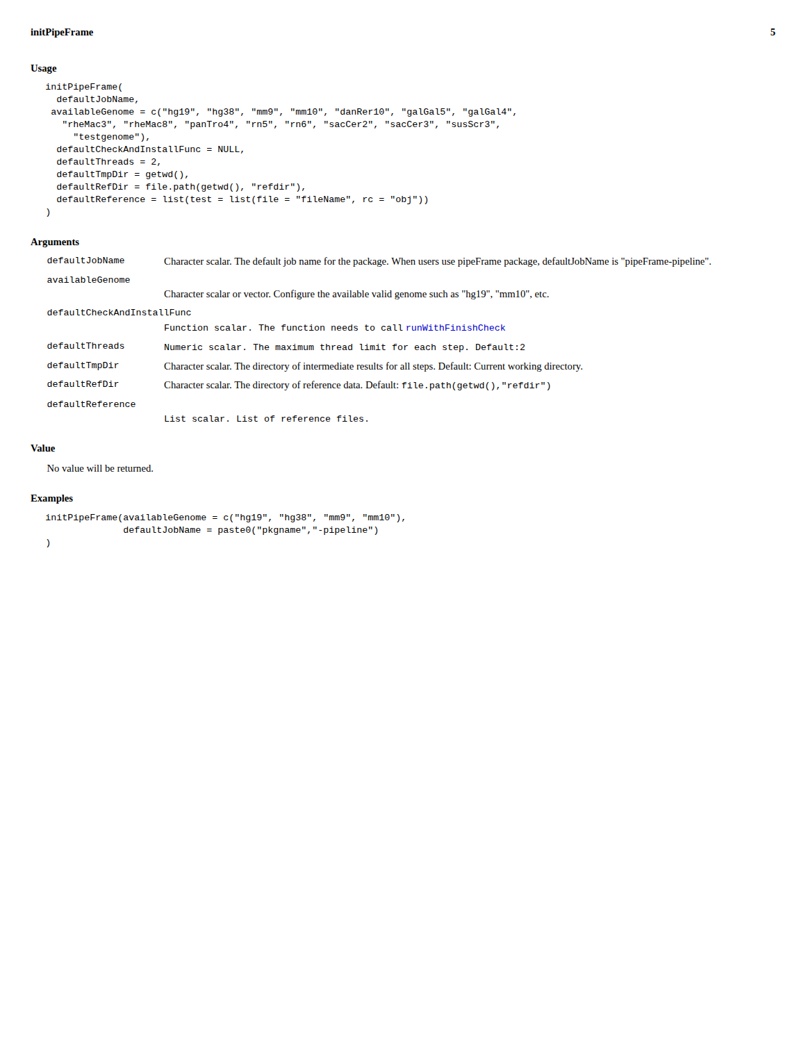initPipeFrame 5
Usage
initPipeFrame(
  defaultJobName,
 availableGenome = c("hg19", "hg38", "mm9", "mm10", "danRer10", "galGal5", "galGal4",
   "rheMac3", "rheMac8", "panTro4", "rn5", "rn6", "sacCer2", "sacCer3", "susScr3",
     "testgenome"),
  defaultCheckAndInstallFunc = NULL,
  defaultThreads = 2,
  defaultTmpDir = getwd(),
  defaultRefDir = file.path(getwd(), "refdir"),
  defaultReference = list(test = list(file = "fileName", rc = "obj"))
)
Arguments
defaultJobName
Character scalar. The default job name for the package. When users use pipeFrame package, defaultJobName is "pipeFrame-pipeline".
availableGenome
Character scalar or vector. Configure the available valid genome such as "hg19", "mm10", etc.
defaultCheckAndInstallFunc
Function scalar. The function needs to call runWithFinishCheck
defaultThreads
Numeric scalar. The maximum thread limit for each step. Default:2
defaultTmpDir
Character scalar. The directory of intermediate results for all steps. Default: Current working directory.
defaultRefDir
Character scalar. The directory of reference data. Default: file.path(getwd(),"refdir")
defaultReference
List scalar. List of reference files.
Value
No value will be returned.
Examples
initPipeFrame(availableGenome = c("hg19", "hg38", "mm9", "mm10"),
              defaultJobName = paste0("pkgname","-pipeline")
)